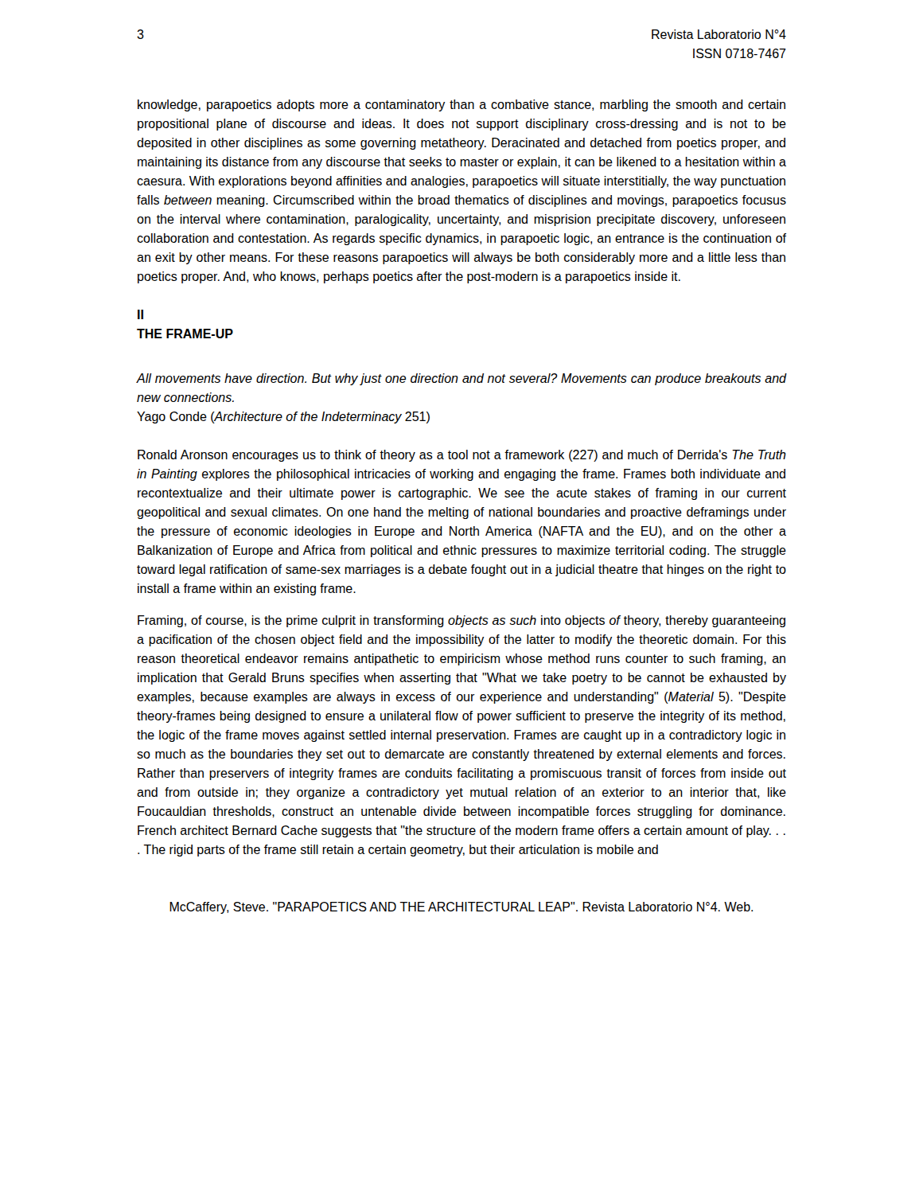3
Revista Laboratorio N°4
ISSN 0718-7467
knowledge, parapoetics adopts more a contaminatory than a combative stance, marbling the smooth and certain propositional plane of discourse and ideas. It does not support disciplinary cross-dressing and is not to be deposited in other disciplines as some governing metatheory. Deracinated and detached from poetics proper, and maintaining its distance from any discourse that seeks to master or explain, it can be likened to a hesitation within a caesura. With explorations beyond affinities and analogies, parapoetics will situate interstitially, the way punctuation falls between meaning. Circumscribed within the broad thematics of disciplines and movings, parapoetics focusus on the interval where contamination, paralogicality, uncertainty, and misprision precipitate discovery, unforeseen collaboration and contestation. As regards specific dynamics, in parapoetic logic, an entrance is the continuation of an exit by other means. For these reasons parapoetics will always be both considerably more and a little less than poetics proper. And, who knows, perhaps poetics after the post-modern is a parapoetics inside it.
II
THE FRAME-UP
All movements have direction. But why just one direction and not several? Movements can produce breakouts and new connections.
Yago Conde (Architecture of the Indeterminacy 251)
Ronald Aronson encourages us to think of theory as a tool not a framework (227) and much of Derrida's The Truth in Painting explores the philosophical intricacies of working and engaging the frame. Frames both individuate and recontextualize and their ultimate power is cartographic. We see the acute stakes of framing in our current geopolitical and sexual climates. On one hand the melting of national boundaries and proactive deframings under the pressure of economic ideologies in Europe and North America (NAFTA and the EU), and on the other a Balkanization of Europe and Africa from political and ethnic pressures to maximize territorial coding. The struggle toward legal ratification of same-sex marriages is a debate fought out in a judicial theatre that hinges on the right to install a frame within an existing frame.
Framing, of course, is the prime culprit in transforming objects as such into objects of theory, thereby guaranteeing a pacification of the chosen object field and the impossibility of the latter to modify the theoretic domain. For this reason theoretical endeavor remains antipathetic to empiricism whose method runs counter to such framing, an implication that Gerald Bruns specifies when asserting that "What we take poetry to be cannot be exhausted by examples, because examples are always in excess of our experience and understanding" (Material 5). "Despite theory-frames being designed to ensure a unilateral flow of power sufficient to preserve the integrity of its method, the logic of the frame moves against settled internal preservation. Frames are caught up in a contradictory logic in so much as the boundaries they set out to demarcate are constantly threatened by external elements and forces. Rather than preservers of integrity frames are conduits facilitating a promiscuous transit of forces from inside out and from outside in; they organize a contradictory yet mutual relation of an exterior to an interior that, like Foucauldian thresholds, construct an untenable divide between incompatible forces struggling for dominance. French architect Bernard Cache suggests that "the structure of the modern frame offers a certain amount of play. . . . The rigid parts of the frame still retain a certain geometry, but their articulation is mobile and
McCaffery, Steve. "PARAPOETICS AND THE ARCHITECTURAL LEAP". Revista Laboratorio N°4. Web.